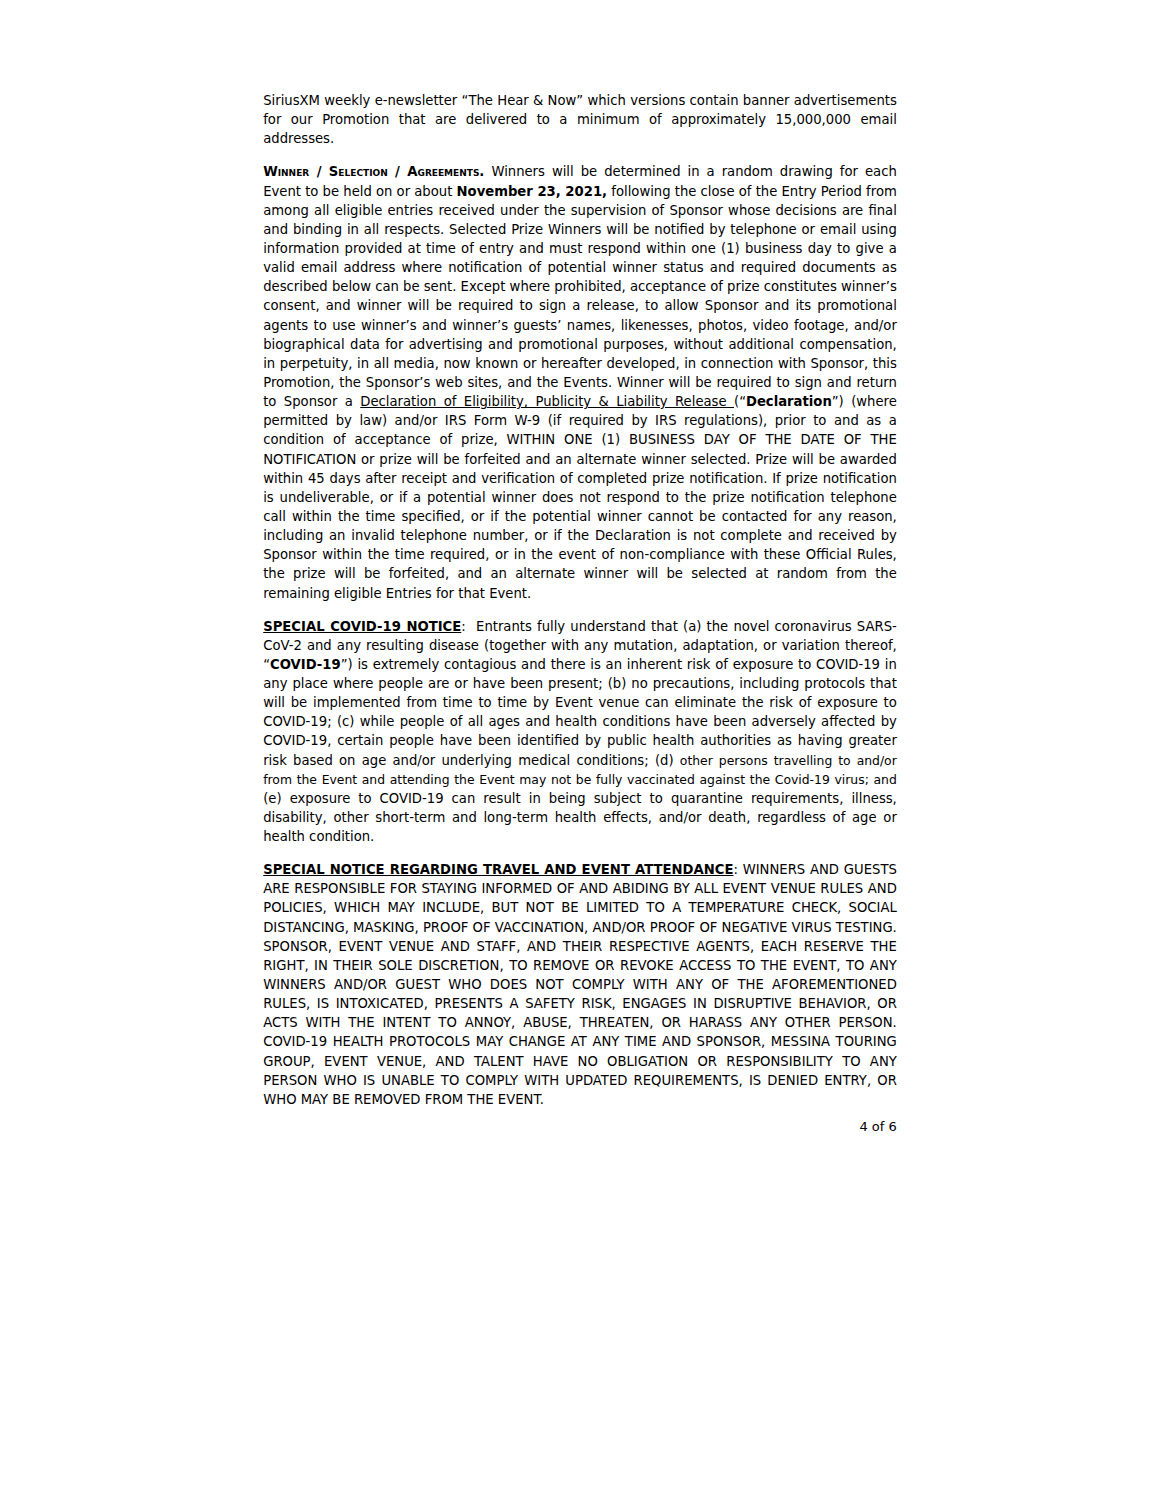SiriusXM weekly e-newsletter “The Hear & Now” which versions contain banner advertisements for our Promotion that are delivered to a minimum of approximately 15,000,000 email addresses.
Winner / Selection / Agreements. Winners will be determined in a random drawing for each Event to be held on or about November 23, 2021, following the close of the Entry Period from among all eligible entries received under the supervision of Sponsor whose decisions are final and binding in all respects. Selected Prize Winners will be notified by telephone or email using information provided at time of entry and must respond within one (1) business day to give a valid email address where notification of potential winner status and required documents as described below can be sent. Except where prohibited, acceptance of prize constitutes winner’s consent, and winner will be required to sign a release, to allow Sponsor and its promotional agents to use winner’s and winner’s guests’ names, likenesses, photos, video footage, and/or biographical data for advertising and promotional purposes, without additional compensation, in perpetuity, in all media, now known or hereafter developed, in connection with Sponsor, this Promotion, the Sponsor’s web sites, and the Events. Winner will be required to sign and return to Sponsor a Declaration of Eligibility, Publicity & Liability Release (“Declaration”) (where permitted by law) and/or IRS Form W-9 (if required by IRS regulations), prior to and as a condition of acceptance of prize, WITHIN ONE (1) BUSINESS DAY OF THE DATE OF THE NOTIFICATION or prize will be forfeited and an alternate winner selected. Prize will be awarded within 45 days after receipt and verification of completed prize notification. If prize notification is undeliverable, or if a potential winner does not respond to the prize notification telephone call within the time specified, or if the potential winner cannot be contacted for any reason, including an invalid telephone number, or if the Declaration is not complete and received by Sponsor within the time required, or in the event of non-compliance with these Official Rules, the prize will be forfeited, and an alternate winner will be selected at random from the remaining eligible Entries for that Event.
SPECIAL COVID-19 NOTICE: Entrants fully understand that (a) the novel coronavirus SARS-CoV-2 and any resulting disease (together with any mutation, adaptation, or variation thereof, “COVID-19”) is extremely contagious and there is an inherent risk of exposure to COVID-19 in any place where people are or have been present; (b) no precautions, including protocols that will be implemented from time to time by Event venue can eliminate the risk of exposure to COVID-19; (c) while people of all ages and health conditions have been adversely affected by COVID-19, certain people have been identified by public health authorities as having greater risk based on age and/or underlying medical conditions; (d) other persons travelling to and/or from the Event and attending the Event may not be fully vaccinated against the Covid-19 virus; and (e) exposure to COVID-19 can result in being subject to quarantine requirements, illness, disability, other short-term and long-term health effects, and/or death, regardless of age or health condition.
SPECIAL NOTICE REGARDING TRAVEL AND EVENT ATTENDANCE: WINNERS AND GUESTS ARE RESPONSIBLE FOR STAYING INFORMED OF AND ABIDING BY ALL EVENT VENUE RULES AND POLICIES, WHICH MAY INCLUDE, BUT NOT BE LIMITED TO A TEMPERATURE CHECK, SOCIAL DISTANCING, MASKING, PROOF OF VACCINATION, AND/OR PROOF OF NEGATIVE VIRUS TESTING. SPONSOR, EVENT VENUE AND STAFF, AND THEIR RESPECTIVE AGENTS, EACH RESERVE THE RIGHT, IN THEIR SOLE DISCRETION, TO REMOVE OR REVOKE ACCESS TO THE EVENT, TO ANY WINNERS AND/OR GUEST WHO DOES NOT COMPLY WITH ANY OF THE AFOREMENTIONED RULES, IS INTOXICATED, PRESENTS A SAFETY RISK, ENGAGES IN DISRUPTIVE BEHAVIOR, OR ACTS WITH THE INTENT TO ANNOY, ABUSE, THREATEN, OR HARASS ANY OTHER PERSON. COVID-19 HEALTH PROTOCOLS MAY CHANGE AT ANY TIME AND SPONSOR, MESSINA TOURING GROUP, EVENT VENUE, AND TALENT HAVE NO OBLIGATION OR RESPONSIBILITY TO ANY PERSON WHO IS UNABLE TO COMPLY WITH UPDATED REQUIREMENTS, IS DENIED ENTRY, OR WHO MAY BE REMOVED FROM THE EVENT.
4 of 6